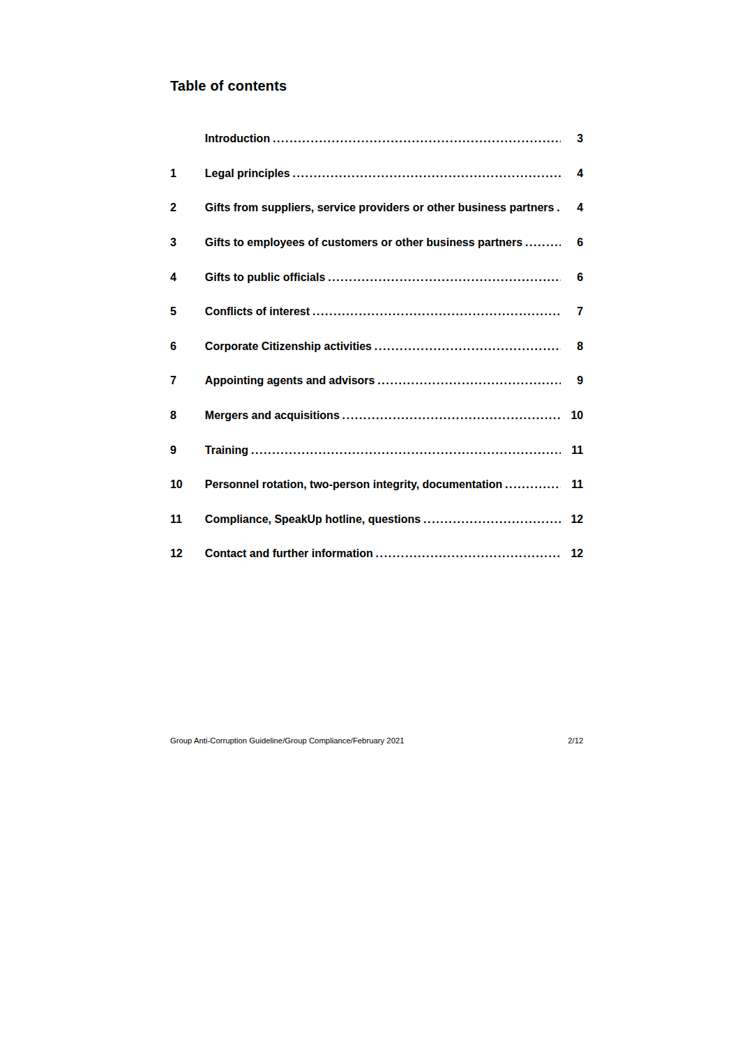Table of contents
Introduction .................................................................................................. 3
1 Legal principles ............................................................................................... 4
2 Gifts from suppliers, service providers or other business partners ............. 4
3 Gifts to employees of customers or other business partners ....................... 6
4 Gifts to public officials .................................................................................... 6
5 Conflicts of interest ......................................................................................... 7
6 Corporate Citizenship activities ..................................................................... 8
7 Appointing agents and advisors .................................................................... 9
8 Mergers and acquisitions ............................................................................. 10
9 Training ....................................................................................................... 11
10 Personnel rotation, two-person integrity, documentation ........................... 11
11 Compliance, SpeakUp hotline, questions ...................................................... 12
12 Contact and further information .................................................................... 12
Group Anti-Corruption Guideline/Group Compliance/February 2021 2/12